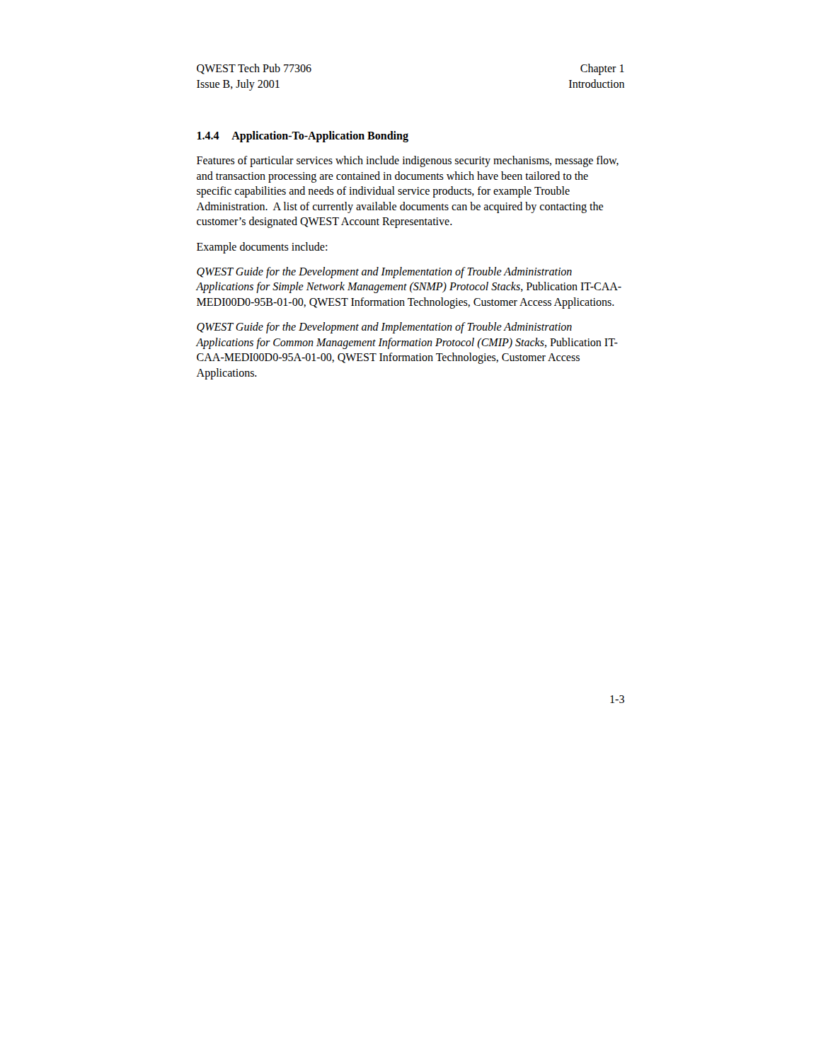| QWEST Tech Pub 77306 | Chapter 1 |
| Issue B, July 2001 | Introduction |
1.4.4 Application-To-Application Bonding
Features of particular services which include indigenous security mechanisms, message flow, and transaction processing are contained in documents which have been tailored to the specific capabilities and needs of individual service products, for example Trouble Administration. A list of currently available documents can be acquired by contacting the customer’s designated QWEST Account Representative.
Example documents include:
QWEST Guide for the Development and Implementation of Trouble Administration Applications for Simple Network Management (SNMP) Protocol Stacks, Publication IT-CAA-MEDI00D0-95B-01-00, QWEST Information Technologies, Customer Access Applications.
QWEST Guide for the Development and Implementation of Trouble Administration Applications for Common Management Information Protocol (CMIP) Stacks, Publication IT-CAA-MEDI00D0-95A-01-00, QWEST Information Technologies, Customer Access Applications.
1-3